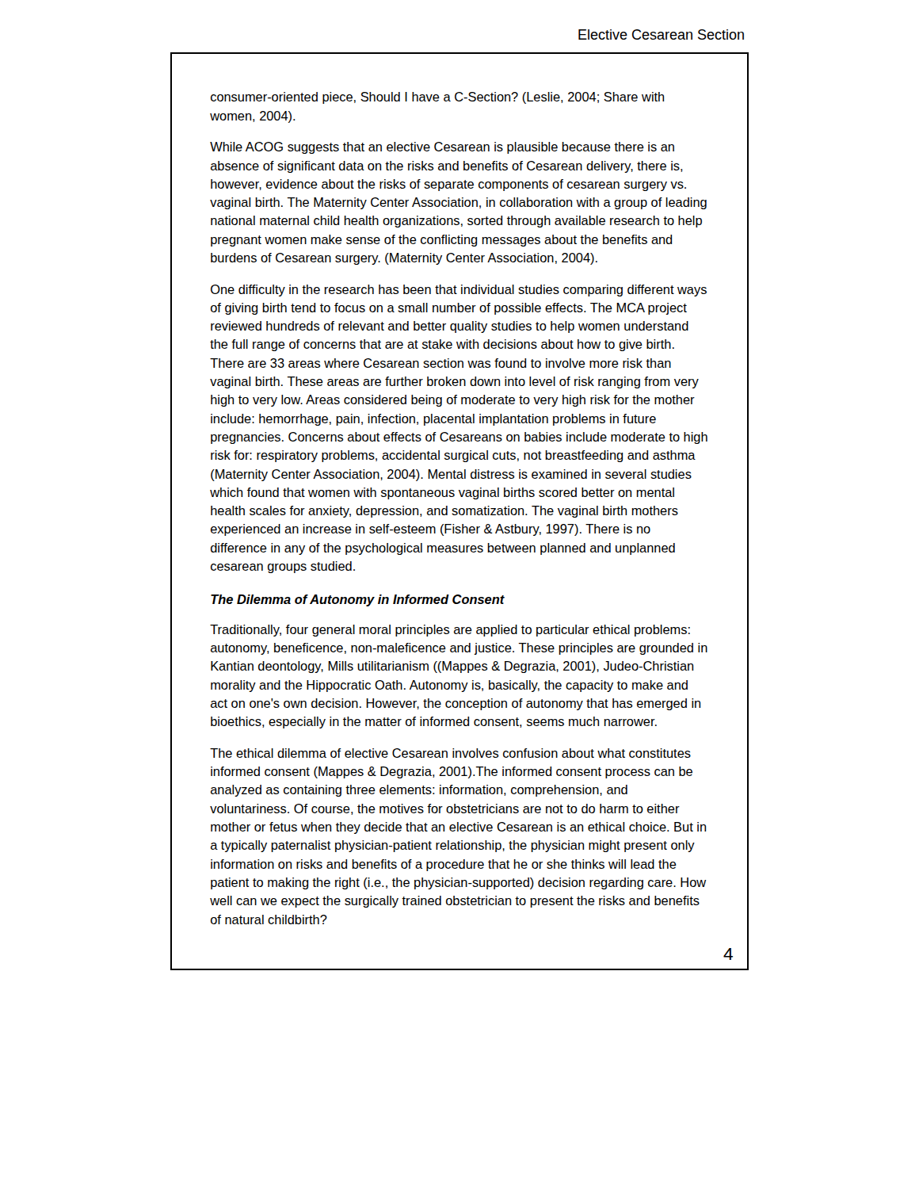Elective Cesarean Section
consumer-oriented piece, Should I have a C-Section? (Leslie, 2004; Share with women, 2004).
While ACOG suggests that an elective Cesarean is plausible because there is an absence of significant data on the risks and benefits of Cesarean delivery, there is, however, evidence about the risks of separate components of cesarean surgery vs. vaginal birth. The Maternity Center Association, in collaboration with a group of leading national maternal child health organizations, sorted through available research to help pregnant women make sense of the conflicting messages about the benefits and burdens of Cesarean surgery. (Maternity Center Association, 2004).
One difficulty in the research has been that individual studies comparing different ways of giving birth tend to focus on a small number of possible effects. The MCA project reviewed hundreds of relevant and better quality studies to help women understand the full range of concerns that are at stake with decisions about how to give birth. There are 33 areas where Cesarean section was found to involve more risk than vaginal birth. These areas are further broken down into level of risk ranging from very high to very low. Areas considered being of moderate to very high risk for the mother include: hemorrhage, pain, infection, placental implantation problems in future pregnancies. Concerns about effects of Cesareans on babies include moderate to high risk for: respiratory problems, accidental surgical cuts, not breastfeeding and asthma (Maternity Center Association, 2004). Mental distress is examined in several studies which found that women with spontaneous vaginal births scored better on mental health scales for anxiety, depression, and somatization. The vaginal birth mothers experienced an increase in self-esteem (Fisher & Astbury, 1997). There is no difference in any of the psychological measures between planned and unplanned cesarean groups studied.
The Dilemma of Autonomy in Informed Consent
Traditionally, four general moral principles are applied to particular ethical problems: autonomy, beneficence, non-maleficence and justice. These principles are grounded in Kantian deontology, Mills utilitarianism ((Mappes & Degrazia, 2001), Judeo-Christian morality and the Hippocratic Oath. Autonomy is, basically, the capacity to make and act on one's own decision. However, the conception of autonomy that has emerged in bioethics, especially in the matter of informed consent, seems much narrower.
The ethical dilemma of elective Cesarean involves confusion about what constitutes informed consent (Mappes & Degrazia, 2001).The informed consent process can be analyzed as containing three elements: information, comprehension, and voluntariness. Of course, the motives for obstetricians are not to do harm to either mother or fetus when they decide that an elective Cesarean is an ethical choice. But in a typically paternalist physician-patient relationship, the physician might present only information on risks and benefits of a procedure that he or she thinks will lead the patient to making the right (i.e., the physician-supported) decision regarding care. How well can we expect the surgically trained obstetrician to present the risks and benefits of natural childbirth?
4